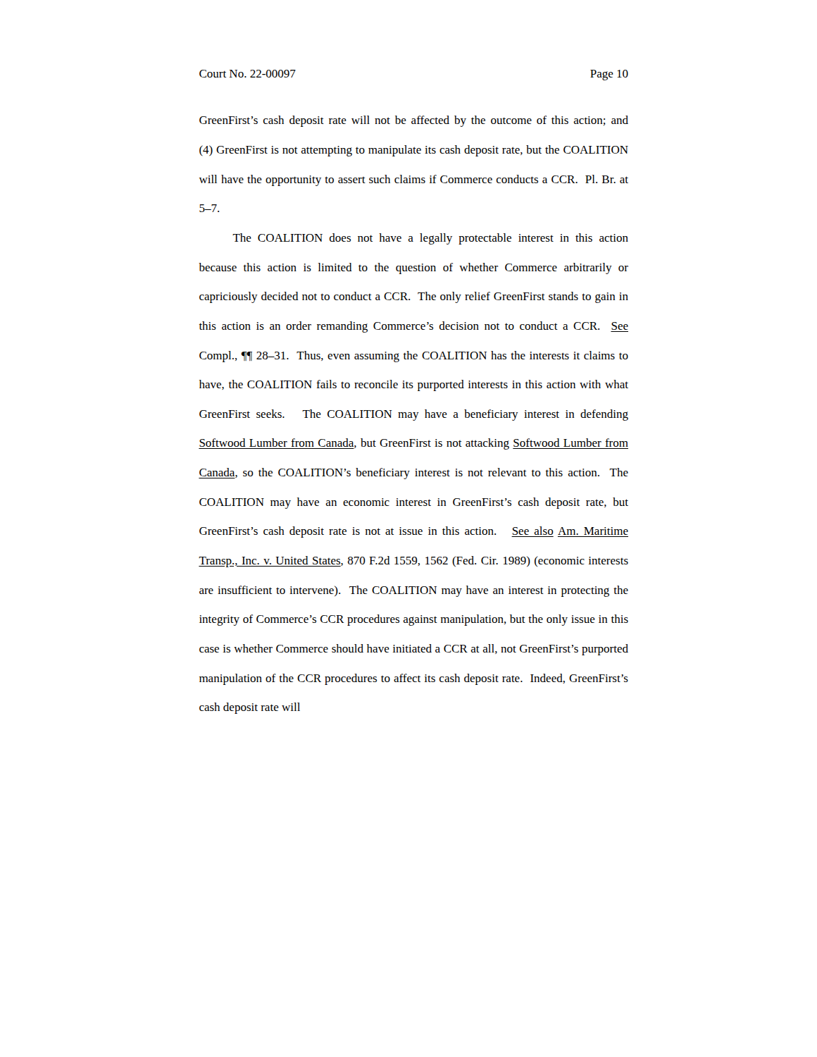Court No. 22-00097 Page 10
GreenFirst’s cash deposit rate will not be affected by the outcome of this action; and (4) GreenFirst is not attempting to manipulate its cash deposit rate, but the COALITION will have the opportunity to assert such claims if Commerce conducts a CCR. Pl. Br. at 5–7.
The COALITION does not have a legally protectable interest in this action because this action is limited to the question of whether Commerce arbitrarily or capriciously decided not to conduct a CCR. The only relief GreenFirst stands to gain in this action is an order remanding Commerce’s decision not to conduct a CCR. See Compl., ¶¶ 28–31. Thus, even assuming the COALITION has the interests it claims to have, the COALITION fails to reconcile its purported interests in this action with what GreenFirst seeks. The COALITION may have a beneficiary interest in defending Softwood Lumber from Canada, but GreenFirst is not attacking Softwood Lumber from Canada, so the COALITION’s beneficiary interest is not relevant to this action. The COALITION may have an economic interest in GreenFirst’s cash deposit rate, but GreenFirst’s cash deposit rate is not at issue in this action. See also Am. Maritime Transp., Inc. v. United States, 870 F.2d 1559, 1562 (Fed. Cir. 1989) (economic interests are insufficient to intervene). The COALITION may have an interest in protecting the integrity of Commerce’s CCR procedures against manipulation, but the only issue in this case is whether Commerce should have initiated a CCR at all, not GreenFirst’s purported manipulation of the CCR procedures to affect its cash deposit rate. Indeed, GreenFirst’s cash deposit rate will